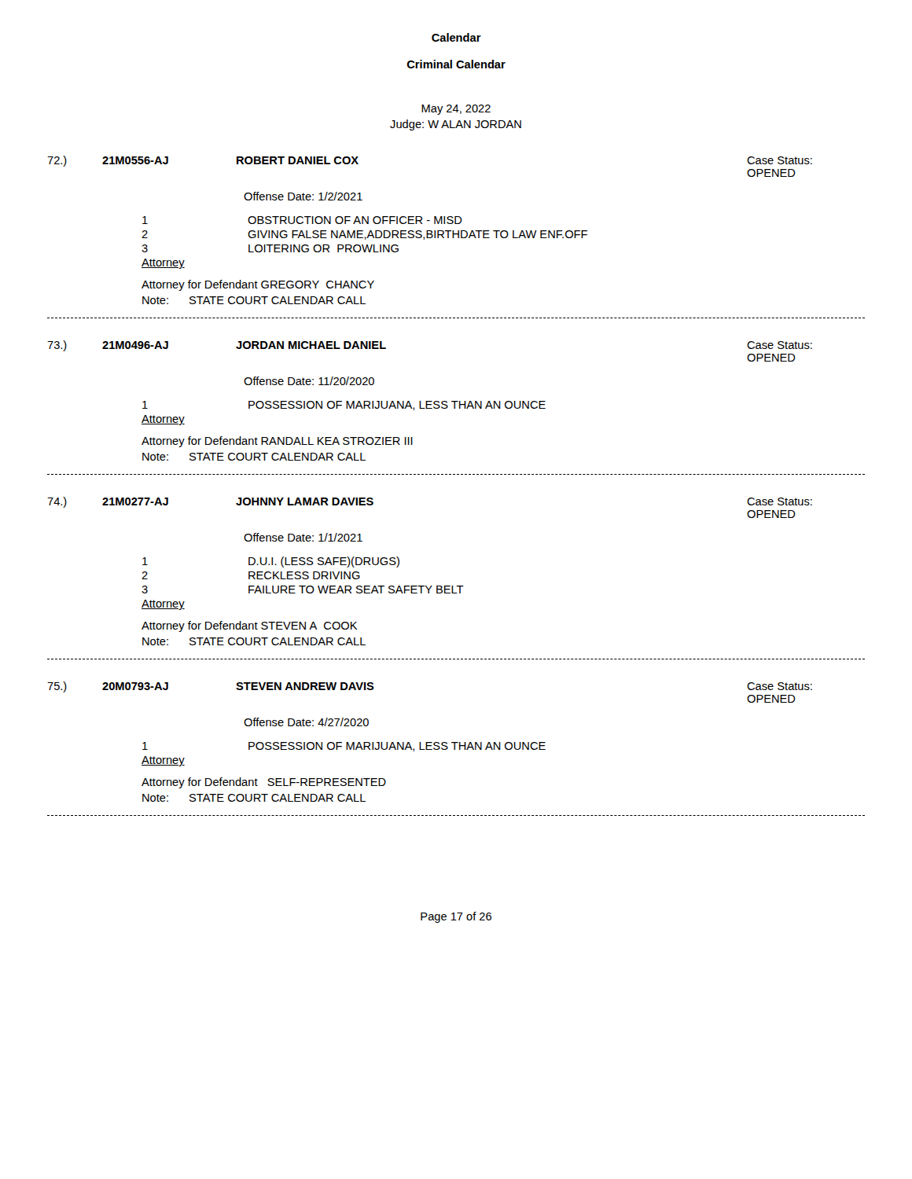Calendar
Criminal Calendar
May 24, 2022
Judge: W ALAN JORDAN
| 72.) | 21M0556-AJ | ROBERT DANIEL COX | Case Status: OPENED |
Offense Date: 1/2/2021
1 OBSTRUCTION OF AN OFFICER - MISD
2 GIVING FALSE NAME,ADDRESS,BIRTHDATE TO LAW ENF.OFF
3 LOITERING OR PROWLING
Attorney
Attorney for Defendant GREGORY CHANCY
Note: STATE COURT CALENDAR CALL
| 73.) | 21M0496-AJ | JORDAN MICHAEL DANIEL | Case Status: OPENED |
Offense Date: 11/20/2020
1 POSSESSION OF MARIJUANA, LESS THAN AN OUNCE
Attorney
Attorney for Defendant RANDALL KEA STROZIER III
Note: STATE COURT CALENDAR CALL
| 74.) | 21M0277-AJ | JOHNNY LAMAR DAVIES | Case Status: OPENED |
Offense Date: 1/1/2021
1 D.U.I. (LESS SAFE)(DRUGS)
2 RECKLESS DRIVING
3 FAILURE TO WEAR SEAT SAFETY BELT
Attorney
Attorney for Defendant STEVEN A COOK
Note: STATE COURT CALENDAR CALL
| 75.) | 20M0793-AJ | STEVEN ANDREW DAVIS | Case Status: OPENED |
Offense Date: 4/27/2020
1 POSSESSION OF MARIJUANA, LESS THAN AN OUNCE
Attorney
Attorney for Defendant SELF-REPRESENTED
Note: STATE COURT CALENDAR CALL
Page 17 of 26